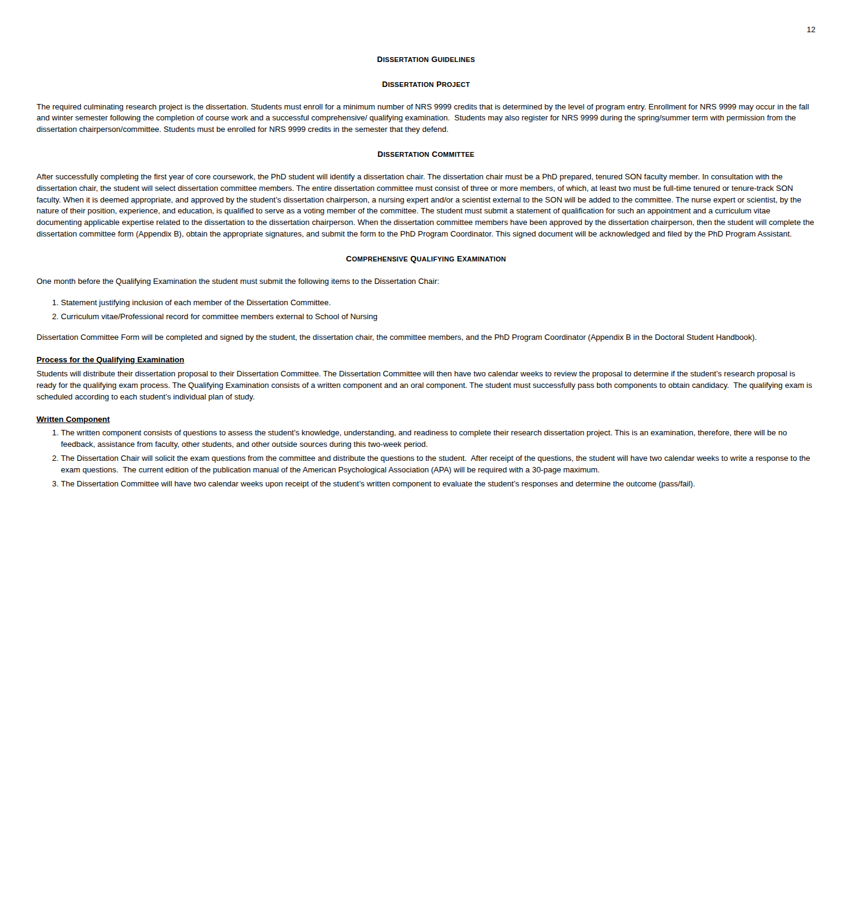12
DISSERTATION GUIDELINES
DISSERTATION PROJECT
The required culminating research project is the dissertation. Students must enroll for a minimum number of NRS 9999 credits that is determined by the level of program entry. Enrollment for NRS 9999 may occur in the fall and winter semester following the completion of course work and a successful comprehensive/ qualifying examination. Students may also register for NRS 9999 during the spring/summer term with permission from the dissertation chairperson/committee. Students must be enrolled for NRS 9999 credits in the semester that they defend.
DISSERTATION COMMITTEE
After successfully completing the first year of core coursework, the PhD student will identify a dissertation chair. The dissertation chair must be a PhD prepared, tenured SON faculty member. In consultation with the dissertation chair, the student will select dissertation committee members. The entire dissertation committee must consist of three or more members, of which, at least two must be full-time tenured or tenure-track SON faculty. When it is deemed appropriate, and approved by the student’s dissertation chairperson, a nursing expert and/or a scientist external to the SON will be added to the committee. The nurse expert or scientist, by the nature of their position, experience, and education, is qualified to serve as a voting member of the committee. The student must submit a statement of qualification for such an appointment and a curriculum vitae documenting applicable expertise related to the dissertation to the dissertation chairperson. When the dissertation committee members have been approved by the dissertation chairperson, then the student will complete the dissertation committee form (Appendix B), obtain the appropriate signatures, and submit the form to the PhD Program Coordinator. This signed document will be acknowledged and filed by the PhD Program Assistant.
COMPREHENSIVE QUALIFYING EXAMINATION
One month before the Qualifying Examination the student must submit the following items to the Dissertation Chair:
Statement justifying inclusion of each member of the Dissertation Committee.
Curriculum vitae/Professional record for committee members external to School of Nursing
Dissertation Committee Form will be completed and signed by the student, the dissertation chair, the committee members, and the PhD Program Coordinator (Appendix B in the Doctoral Student Handbook).
Process for the Qualifying Examination
Students will distribute their dissertation proposal to their Dissertation Committee. The Dissertation Committee will then have two calendar weeks to review the proposal to determine if the student’s research proposal is ready for the qualifying exam process. The Qualifying Examination consists of a written component and an oral component. The student must successfully pass both components to obtain candidacy. The qualifying exam is scheduled according to each student’s individual plan of study.
Written Component
The written component consists of questions to assess the student's knowledge, understanding, and readiness to complete their research dissertation project. This is an examination, therefore, there will be no feedback, assistance from faculty, other students, and other outside sources during this two-week period.
The Dissertation Chair will solicit the exam questions from the committee and distribute the questions to the student. After receipt of the questions, the student will have two calendar weeks to write a response to the exam questions. The current edition of the publication manual of the American Psychological Association (APA) will be required with a 30-page maximum.
The Dissertation Committee will have two calendar weeks upon receipt of the student’s written component to evaluate the student’s responses and determine the outcome (pass/fail).